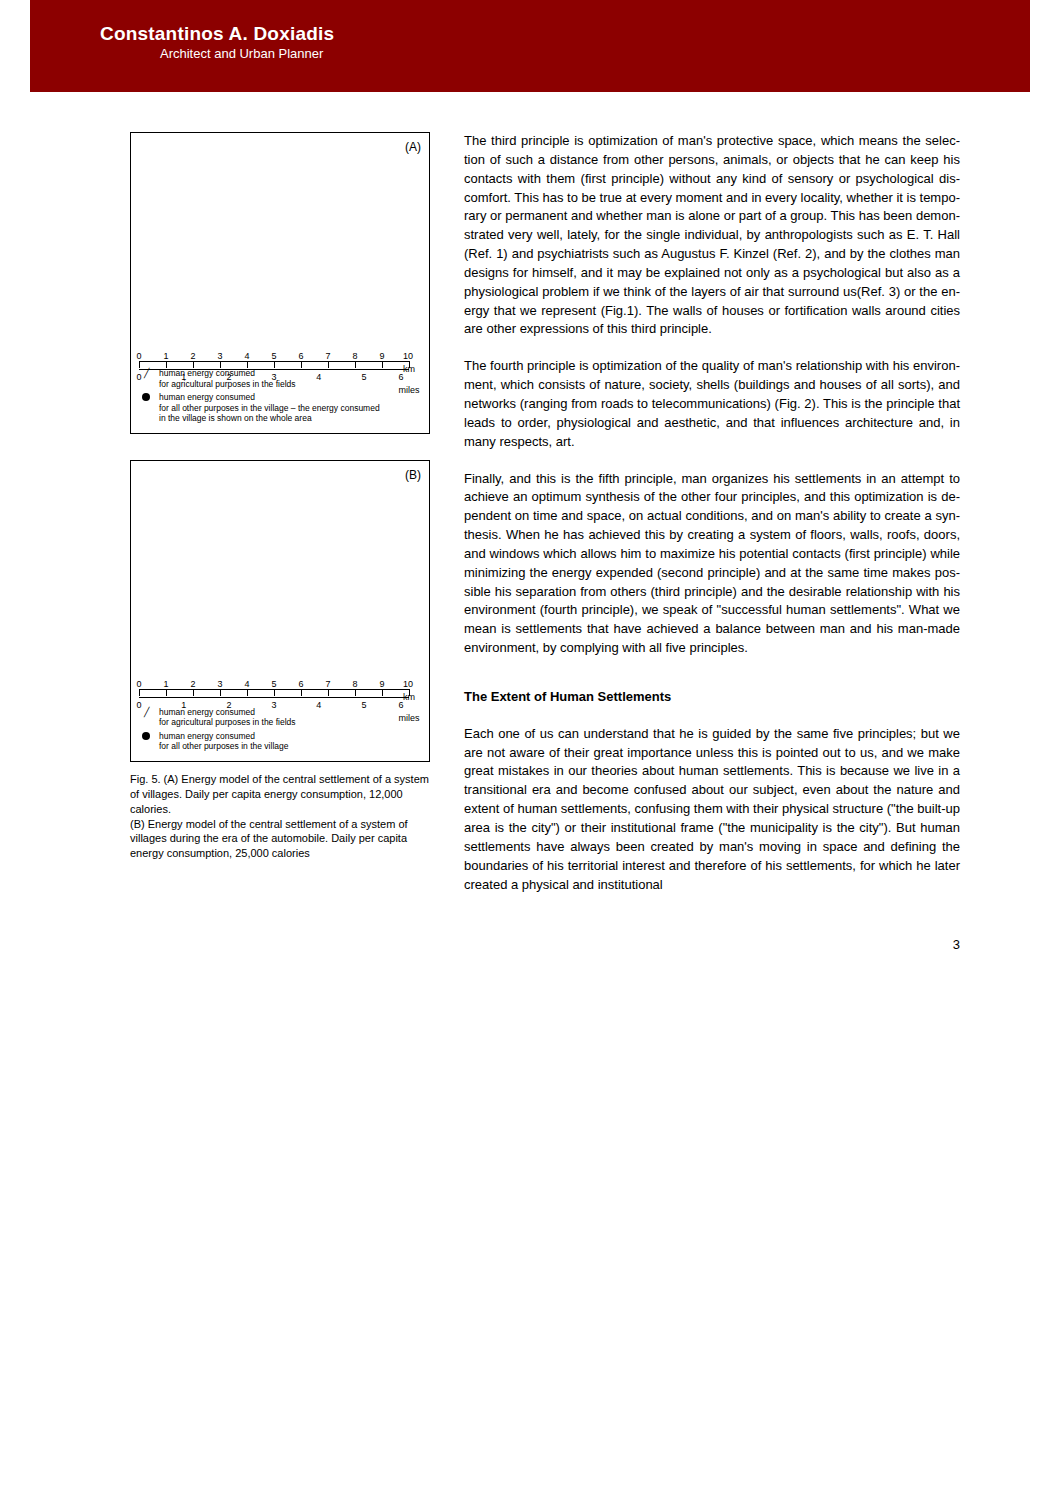Constantinos A. Doxiadis
Architect and Urban Planner
(A)
0 1 2 3 4 5 6 7 8 9 10 km
0 1 2 3 4 5 6 miles
╱
human energy consumed
for agricultural purposes in the fields
human energy consumed
for all other purposes in the village – the energy consumed
in the village is shown on the whole area
(B)
0 1 2 3 4 5 6 7 8 9 10 km
0 1 2 3 4 5 6 miles
╱
human energy consumed
for agricultural purposes in the fields
human energy consumed
for all other purposes in the village
Fig. 5. (A) Energy model of the central settlement of a system of villages. Daily per capita energy consumption, 12,000 calories.
(B) Energy model of the central settlement of a system of villages during the era of the automobile. Daily per capita energy consumption, 25,000 calories
The third principle is optimization of man's protective space, which means the selection of such a distance from other persons, animals, or objects that he can keep his contacts with them (first principle) without any kind of sensory or psychological discomfort. This has to be true at every moment and in every locality, whether it is temporary or permanent and whether man is alone or part of a group. This has been demonstrated very well, lately, for the single individual, by anthropologists such as E. T. Hall (Ref. 1) and psychiatrists such as Augustus F. Kinzel (Ref. 2), and by the clothes man designs for himself, and it may be explained not only as a psychological but also as a physiological problem if we think of the layers of air that surround us(Ref. 3) or the energy that we represent (Fig.1). The walls of houses or fortification walls around cities are other expressions of this third principle.
The fourth principle is optimization of the quality of man's relationship with his environment, which consists of nature, society, shells (buildings and houses of all sorts), and networks (ranging from roads to telecommunications) (Fig. 2). This is the principle that leads to order, physiological and aesthetic, and that influences architecture and, in many respects, art.
Finally, and this is the fifth principle, man organizes his settlements in an attempt to achieve an optimum synthesis of the other four principles, and this optimization is dependent on time and space, on actual conditions, and on man's ability to create a synthesis. When he has achieved this by creating a system of floors, walls, roofs, doors, and windows which allows him to maximize his potential contacts (first principle) while minimizing the energy expended (second principle) and at the same time makes possible his separation from others (third principle) and the desirable relationship with his environment (fourth principle), we speak of "successful human settlements". What we mean is settlements that have achieved a balance between man and his man-made environment, by complying with all five principles.
The Extent of Human Settlements
Each one of us can understand that he is guided by the same five principles; but we are not aware of their great importance unless this is pointed out to us, and we make great mistakes in our theories about human settlements. This is because we live in a transitional era and become confused about our subject, even about the nature and extent of human settlements, confusing them with their physical structure ("the built-up area is the city") or their institutional frame ("the municipality is the city"). But human settlements have always been created by man's moving in space and defining the boundaries of his territorial interest and therefore of his settlements, for which he later created a physical and institutional
3